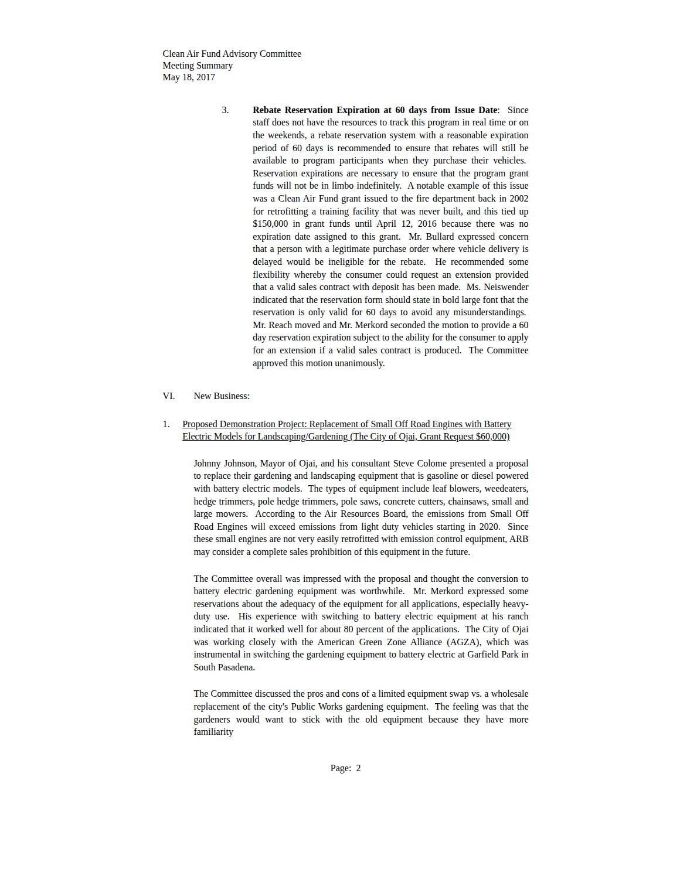Clean Air Fund Advisory Committee
Meeting Summary
May 18, 2017
3.
Rebate Reservation Expiration at 60 days from Issue Date: Since staff does not have the resources to track this program in real time or on the weekends, a rebate reservation system with a reasonable expiration period of 60 days is recommended to ensure that rebates will still be available to program participants when they purchase their vehicles. Reservation expirations are necessary to ensure that the program grant funds will not be in limbo indefinitely. A notable example of this issue was a Clean Air Fund grant issued to the fire department back in 2002 for retrofitting a training facility that was never built, and this tied up $150,000 in grant funds until April 12, 2016 because there was no expiration date assigned to this grant. Mr. Bullard expressed concern that a person with a legitimate purchase order where vehicle delivery is delayed would be ineligible for the rebate. He recommended some flexibility whereby the consumer could request an extension provided that a valid sales contract with deposit has been made. Ms. Neiswender indicated that the reservation form should state in bold large font that the reservation is only valid for 60 days to avoid any misunderstandings. Mr. Reach moved and Mr. Merkord seconded the motion to provide a 60 day reservation expiration subject to the ability for the consumer to apply for an extension if a valid sales contract is produced. The Committee approved this motion unanimously.
VI.
New Business:
1.
Proposed Demonstration Project: Replacement of Small Off Road Engines with Battery Electric Models for Landscaping/Gardening (The City of Ojai, Grant Request $60,000)
Johnny Johnson, Mayor of Ojai, and his consultant Steve Colome presented a proposal to replace their gardening and landscaping equipment that is gasoline or diesel powered with battery electric models. The types of equipment include leaf blowers, weedeaters, hedge trimmers, pole hedge trimmers, pole saws, concrete cutters, chainsaws, small and large mowers. According to the Air Resources Board, the emissions from Small Off Road Engines will exceed emissions from light duty vehicles starting in 2020. Since these small engines are not very easily retrofitted with emission control equipment, ARB may consider a complete sales prohibition of this equipment in the future.
The Committee overall was impressed with the proposal and thought the conversion to battery electric gardening equipment was worthwhile. Mr. Merkord expressed some reservations about the adequacy of the equipment for all applications, especially heavy-duty use. His experience with switching to battery electric equipment at his ranch indicated that it worked well for about 80 percent of the applications. The City of Ojai was working closely with the American Green Zone Alliance (AGZA), which was instrumental in switching the gardening equipment to battery electric at Garfield Park in South Pasadena.
The Committee discussed the pros and cons of a limited equipment swap vs. a wholesale replacement of the city's Public Works gardening equipment. The feeling was that the gardeners would want to stick with the old equipment because they have more familiarity
Page: 2